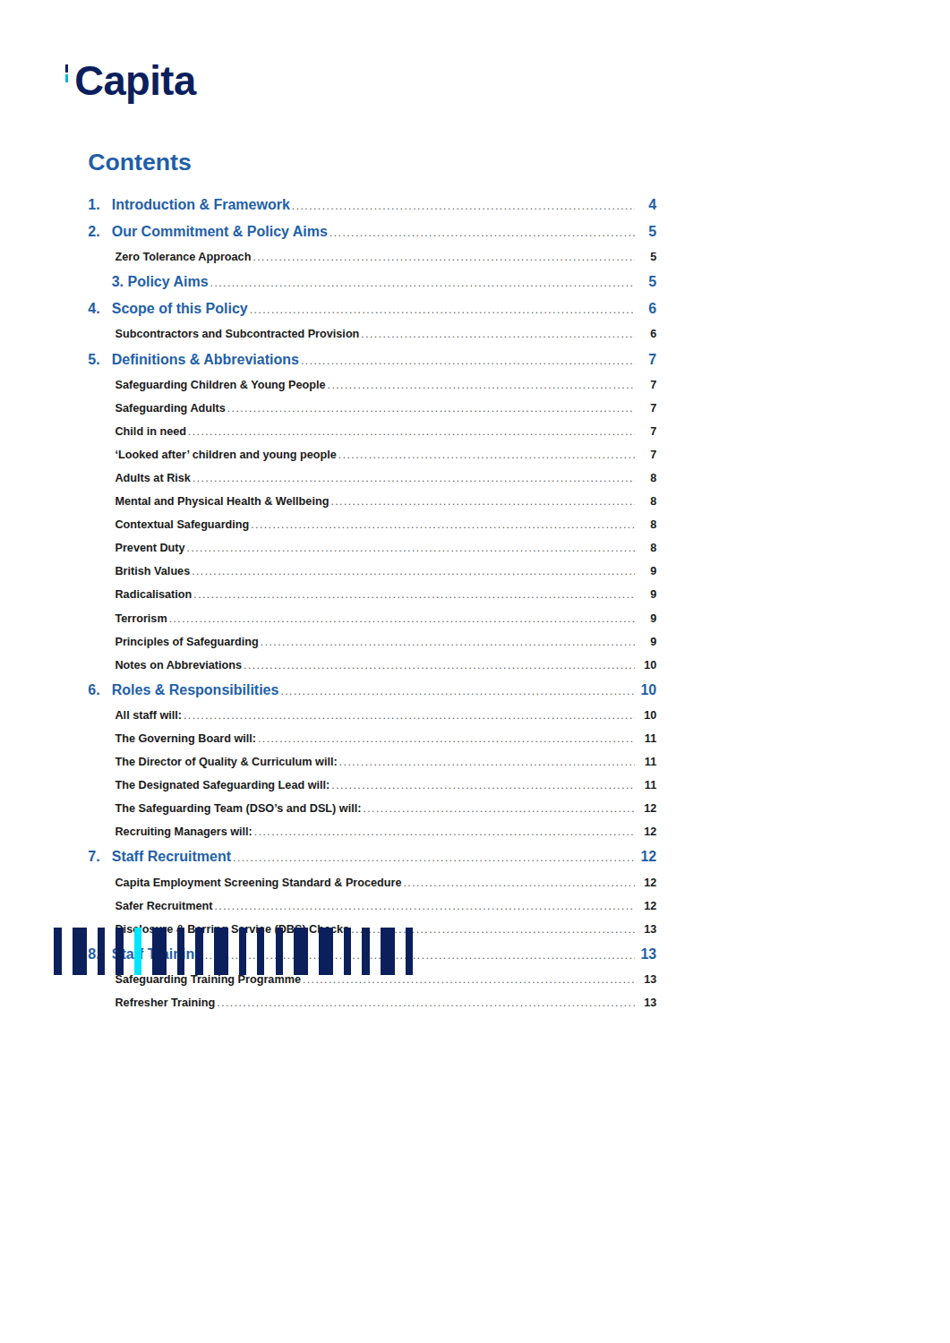Capita
Contents
1. Introduction & Framework........................................................................................... 4
2. Our Commitment & Policy Aims............................................................................. 5
Zero Tolerance Approach......................................................................................................... 5
3. Policy Aims................................................................................................................. 5
4. Scope of this Policy......................................................................................................... 6
Subcontractors and Subcontracted Provision....................................................................... 6
5. Definitions & Abbreviations..................................................................................... 7
Safeguarding Children & Young People.............................................................................. 7
Safeguarding Adults................................................................................................................. 7
Child in need............................................................................................................................... 7
‘Looked after’ children and young people............................................................................. 7
Adults at Risk............................................................................................................................. 8
Mental and Physical Health & Wellbeing............................................................................. 8
Contextual Safeguarding......................................................................................................... 8
Prevent Duty............................................................................................................................... 8
British Values............................................................................................................................. 9
Radicalisation............................................................................................................................. 9
Terrorism.................................................................................................................................... 9
Principles of Safeguarding....................................................................................................... 9
Notes on Abbreviations......................................................................................................... 10
6. Roles & Responsibilities............................................................................................. 10
All staff will:............................................................................................................................... 10
The Governing Board will:....................................................................................................... 11
The Director of Quality & Curriculum will:........................................................................... 11
The Designated Safeguarding Lead will:............................................................................. 11
The Safeguarding Team (DSO’s and DSL) will:..................................................................... 12
Recruiting Managers will:......................................................................................................... 12
7. Staff Recruitment........................................................................................................... 12
Capita Employment Screening Standard & Procedure......................................................... 12
Safer Recruitment................................................................................................................... 12
Disclosure & Barring Service (DBS) Checks........................................................................... 13
8. Staff Training..................................................................................................................... 13
Safeguarding Training Programme....................................................................................... 13
Refresher Training................................................................................................................... 13